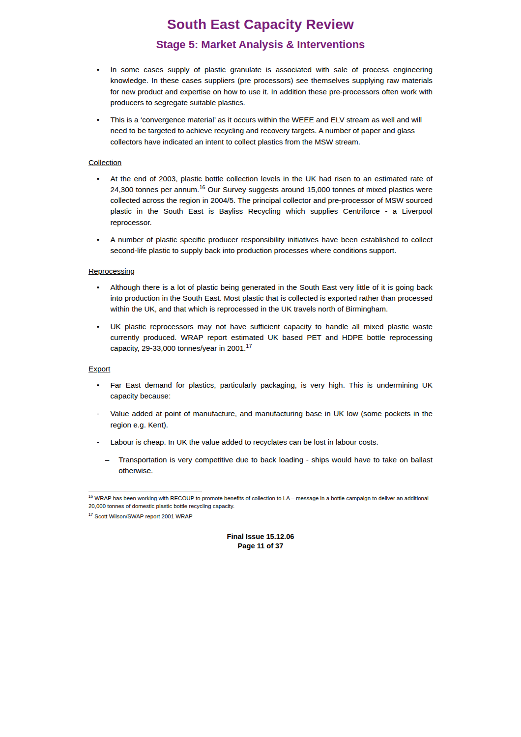South East Capacity Review
Stage 5: Market Analysis & Interventions
In some cases supply of plastic granulate is associated with sale of process engineering knowledge. In these cases suppliers (pre processors) see themselves supplying raw materials for new product and expertise on how to use it. In addition these pre-processors often work with producers to segregate suitable plastics.
This is a ‘convergence material’ as it occurs within the WEEE and ELV stream as well and will need to be targeted to achieve recycling and recovery targets. A number of paper and glass collectors have indicated an intent to collect plastics from the MSW stream.
Collection
At the end of 2003, plastic bottle collection levels in the UK had risen to an estimated rate of 24,300 tonnes per annum.16 Our Survey suggests around 15,000 tonnes of mixed plastics were collected across the region in 2004/5. The principal collector and pre-processor of MSW sourced plastic in the South East is Bayliss Recycling which supplies Centriforce - a Liverpool reprocessor.
A number of plastic specific producer responsibility initiatives have been established to collect second-life plastic to supply back into production processes where conditions support.
Reprocessing
Although there is a lot of plastic being generated in the South East very little of it is going back into production in the South East. Most plastic that is collected is exported rather than processed within the UK, and that which is reprocessed in the UK travels north of Birmingham.
UK plastic reprocessors may not have sufficient capacity to handle all mixed plastic waste currently produced. WRAP report estimated UK based PET and HDPE bottle reprocessing capacity, 29-33,000 tonnes/year in 2001.17
Export
Far East demand for plastics, particularly packaging, is very high. This is undermining UK capacity because:
Value added at point of manufacture, and manufacturing base in UK low (some pockets in the region e.g. Kent).
Labour is cheap. In UK the value added to recyclates can be lost in labour costs.
Transportation is very competitive due to back loading - ships would have to take on ballast otherwise.
16 WRAP has been working with RECOUP to promote benefits of collection to LA – message in a bottle campaign to deliver an additional 20,000 tonnes of domestic plastic bottle recycling capacity.
17 Scott Wilson/SWAP report 2001 WRAP
Final Issue 15.12.06
Page 11 of 37